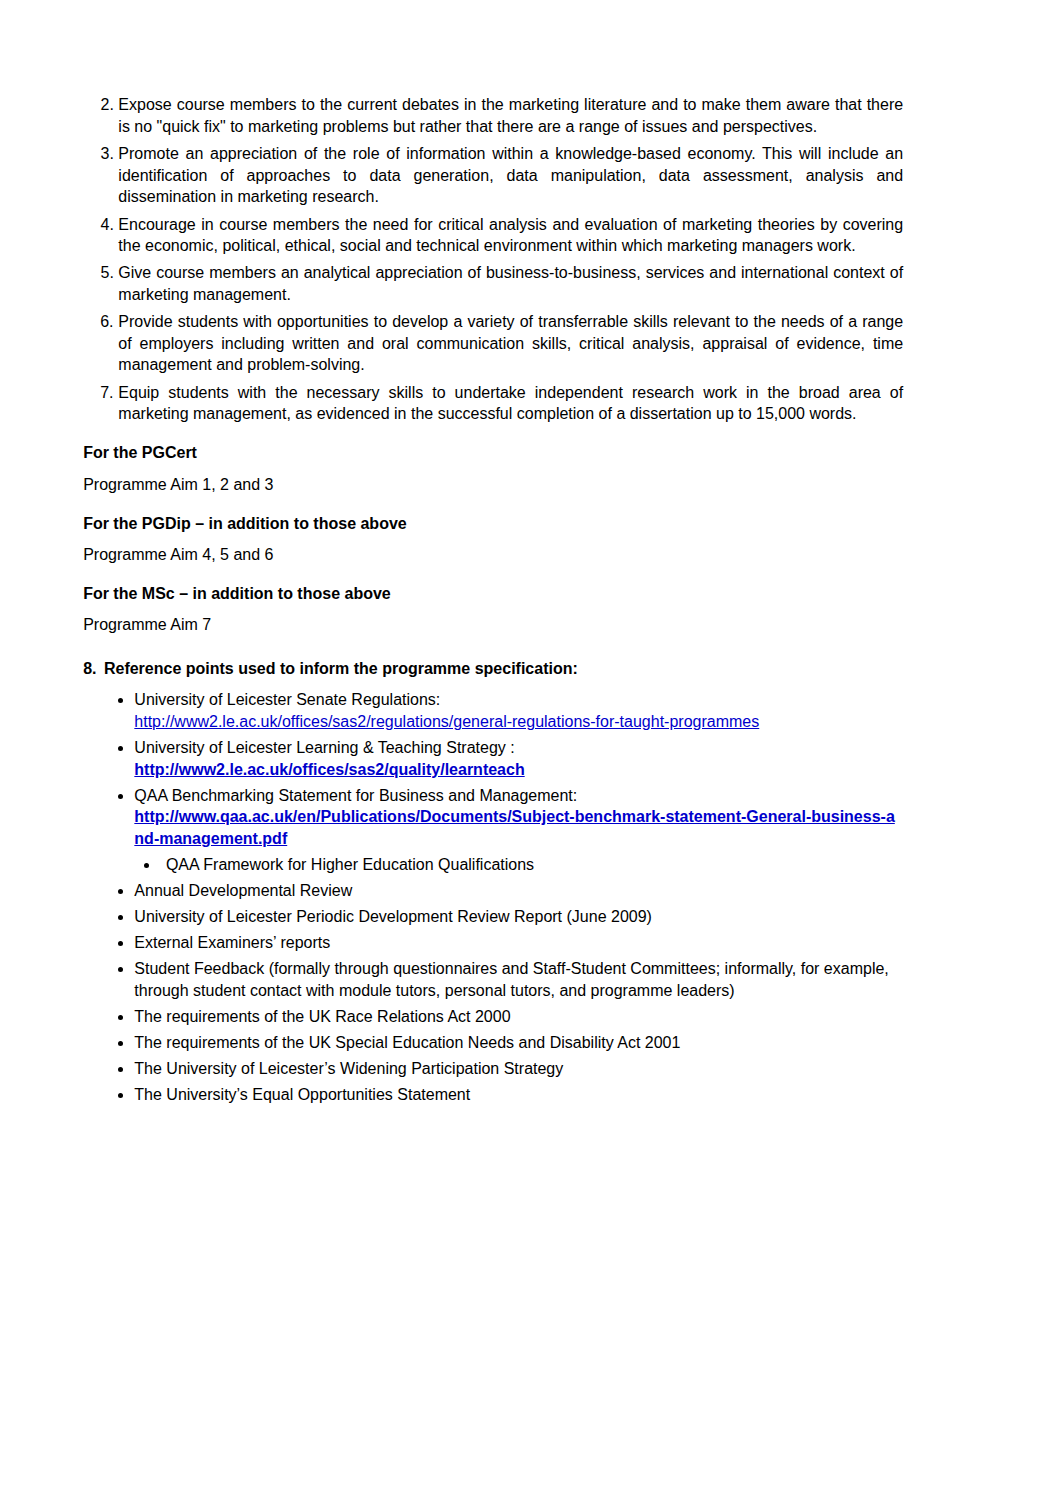Expose course members to the current debates in the marketing literature and to make them aware that there is no "quick fix" to marketing problems but rather that there are a range of issues and perspectives.
Promote an appreciation of the role of information within a knowledge-based economy. This will include an identification of approaches to data generation, data manipulation, data assessment, analysis and dissemination in marketing research.
Encourage in course members the need for critical analysis and evaluation of marketing theories by covering the economic, political, ethical, social and technical environment within which marketing managers work.
Give course members an analytical appreciation of business-to-business, services and international context of marketing management.
Provide students with opportunities to develop a variety of transferrable skills relevant to the needs of a range of employers including written and oral communication skills, critical analysis, appraisal of evidence, time management and problem-solving.
Equip students with the necessary skills to undertake independent research work in the broad area of marketing management, as evidenced in the successful completion of a dissertation up to 15,000 words.
For the PGCert
Programme Aim 1, 2 and 3
For the PGDip – in addition to those above
Programme Aim 4, 5 and 6
For the MSc – in addition to those above
Programme Aim 7
8. Reference points used to inform the programme specification:
University of Leicester Senate Regulations:
http://www2.le.ac.uk/offices/sas2/regulations/general-regulations-for-taught-programmes
University of Leicester Learning & Teaching Strategy :
http://www2.le.ac.uk/offices/sas2/quality/learnteach
QAA Benchmarking Statement for Business and Management:
http://www.qaa.ac.uk/en/Publications/Documents/Subject-benchmark-statement-General-business-and-management.pdf
QAA Framework for Higher Education Qualifications
Annual Developmental Review
University of Leicester Periodic Development Review Report (June 2009)
External Examiners’ reports
Student Feedback (formally through questionnaires and Staff-Student Committees; informally, for example, through student contact with module tutors, personal tutors, and programme leaders)
The requirements of the UK Race Relations Act 2000
The requirements of the UK Special Education Needs and Disability Act 2001
The University of Leicester’s Widening Participation Strategy
The University’s Equal Opportunities Statement